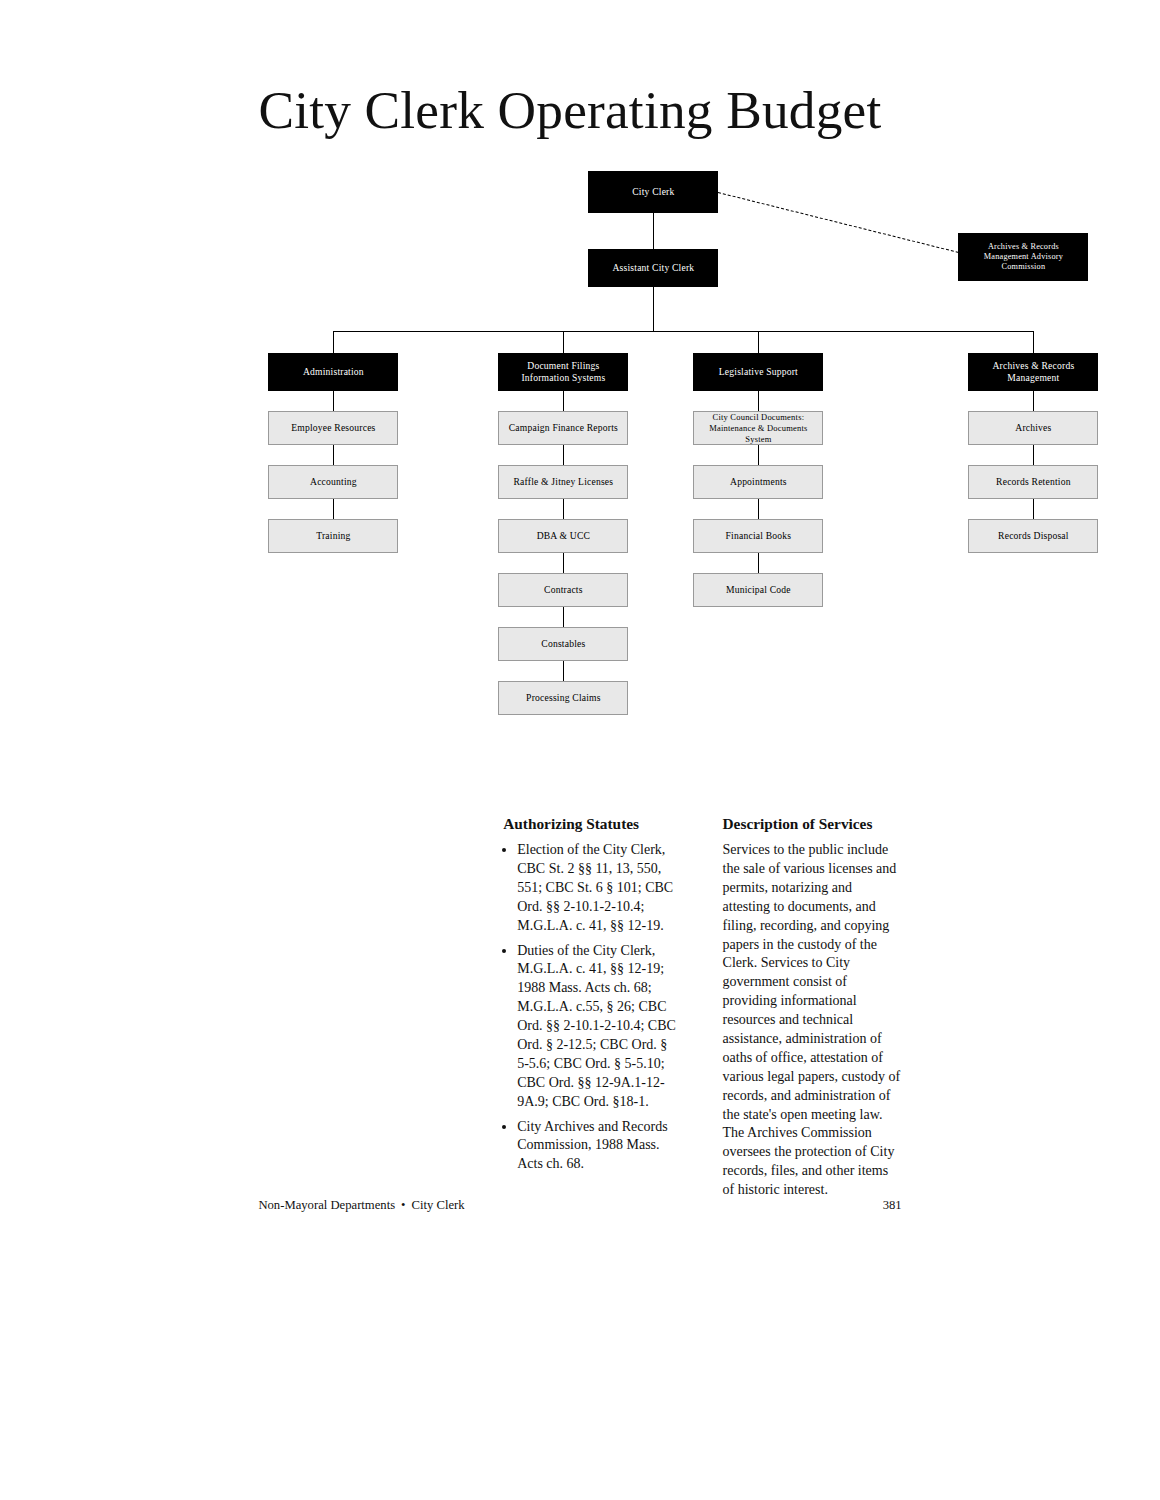City Clerk Operating Budget
City Clerk
Archives & Records Management Advisory Commission
Assistant City Clerk
Administration
Document Filings Information Systems
Legislative Support
Archives & Records Management
Employee Resources
Accounting
Training
Campaign Finance Reports
Raffle & Jitney Licenses
DBA & UCC
Contracts
Constables
Processing Claims
City Council Documents: Maintenance & Documents System
Appointments
Financial Books
Municipal Code
Archives
Records Retention
Records Disposal
Authorizing Statutes
Election of the City Clerk, CBC St. 2 §§ 11, 13, 550, 551; CBC St. 6 § 101; CBC Ord. §§ 2-10.1-2-10.4; M.G.L.A. c. 41, §§ 12-19.
Duties of the City Clerk, M.G.L.A. c. 41, §§ 12-19; 1988 Mass. Acts ch. 68; M.G.L.A. c.55, § 26; CBC Ord. §§ 2-10.1-2-10.4; CBC Ord. § 2-12.5; CBC Ord. § 5-5.6; CBC Ord. § 5-5.10; CBC Ord. §§ 12-9A.1-12-9A.9; CBC Ord. §18-1.
City Archives and Records Commission, 1988 Mass. Acts ch. 68.
Description of Services
Services to the public include the sale of various licenses and permits, notarizing and attesting to documents, and filing, recording, and copying papers in the custody of the Clerk. Services to City government consist of providing informational resources and technical assistance, administration of oaths of office, attestation of various legal papers, custody of records, and administration of the state's open meeting law. The Archives Commission oversees the protection of City records, files, and other items of historic interest.
Non-Mayoral Departments•City Clerk
381